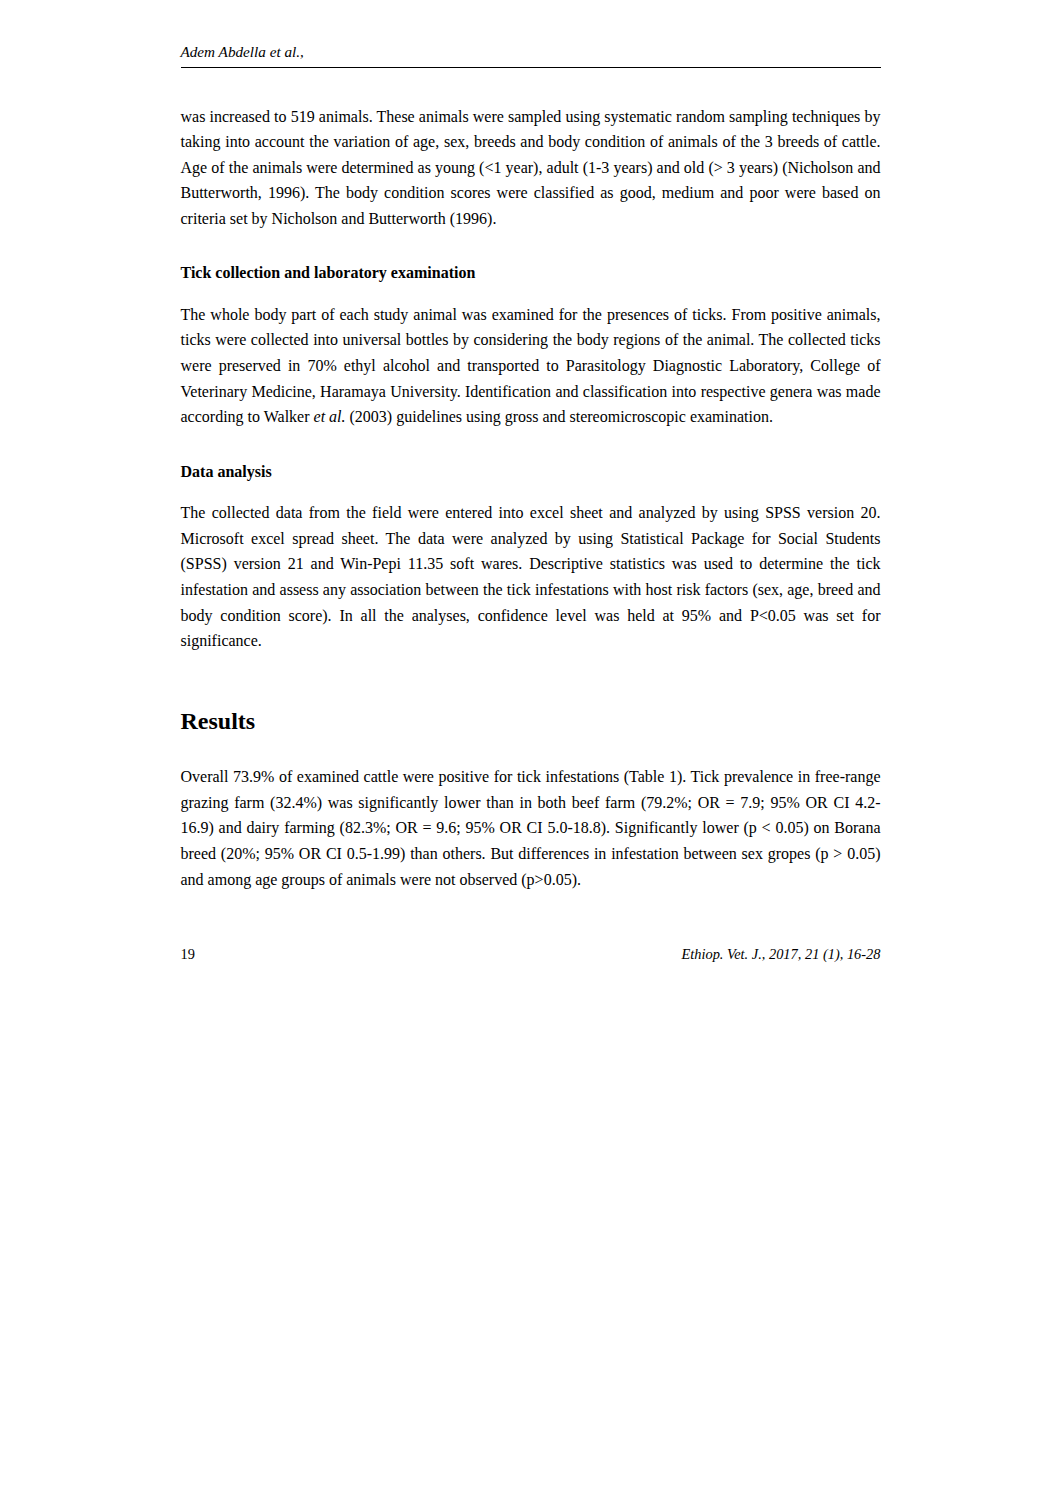Adem Abdella et al.,
was increased to 519 animals. These animals were sampled using systematic random sampling techniques by taking into account the variation of age, sex, breeds and body condition of animals of the 3 breeds of cattle. Age of the animals were determined as young (<1 year), adult (1-3 years) and old (> 3 years) (Nicholson and Butterworth, 1996). The body condition scores were classified as good, medium and poor were based on criteria set by Nicholson and Butterworth (1996).
Tick collection and laboratory examination
The whole body part of each study animal was examined for the presences of ticks. From positive animals, ticks were collected into universal bottles by considering the body regions of the animal. The collected ticks were preserved in 70% ethyl alcohol and transported to Parasitology Diagnostic Laboratory, College of Veterinary Medicine, Haramaya University. Identification and classification into respective genera was made according to Walker et al. (2003) guidelines using gross and stereomicroscopic examination.
Data analysis
The collected data from the field were entered into excel sheet and analyzed by using SPSS version 20. Microsoft excel spread sheet. The data were analyzed by using Statistical Package for Social Students (SPSS) version 21 and Win-Pepi 11.35 soft wares. Descriptive statistics was used to determine the tick infestation and assess any association between the tick infestations with host risk factors (sex, age, breed and body condition score). In all the analyses, confidence level was held at 95% and P<0.05 was set for significance.
Results
Overall 73.9% of examined cattle were positive for tick infestations (Table 1). Tick prevalence in free-range grazing farm (32.4%) was significantly lower than in both beef farm (79.2%; OR = 7.9; 95% OR CI 4.2-16.9) and dairy farming (82.3%; OR = 9.6; 95% OR CI 5.0-18.8). Significantly lower (p < 0.05) on Borana breed (20%; 95% OR CI 0.5-1.99) than others. But differences in infestation between sex gropes (p > 0.05) and among age groups of animals were not observed (p>0.05).
19 Ethiop. Vet. J., 2017, 21 (1), 16-28